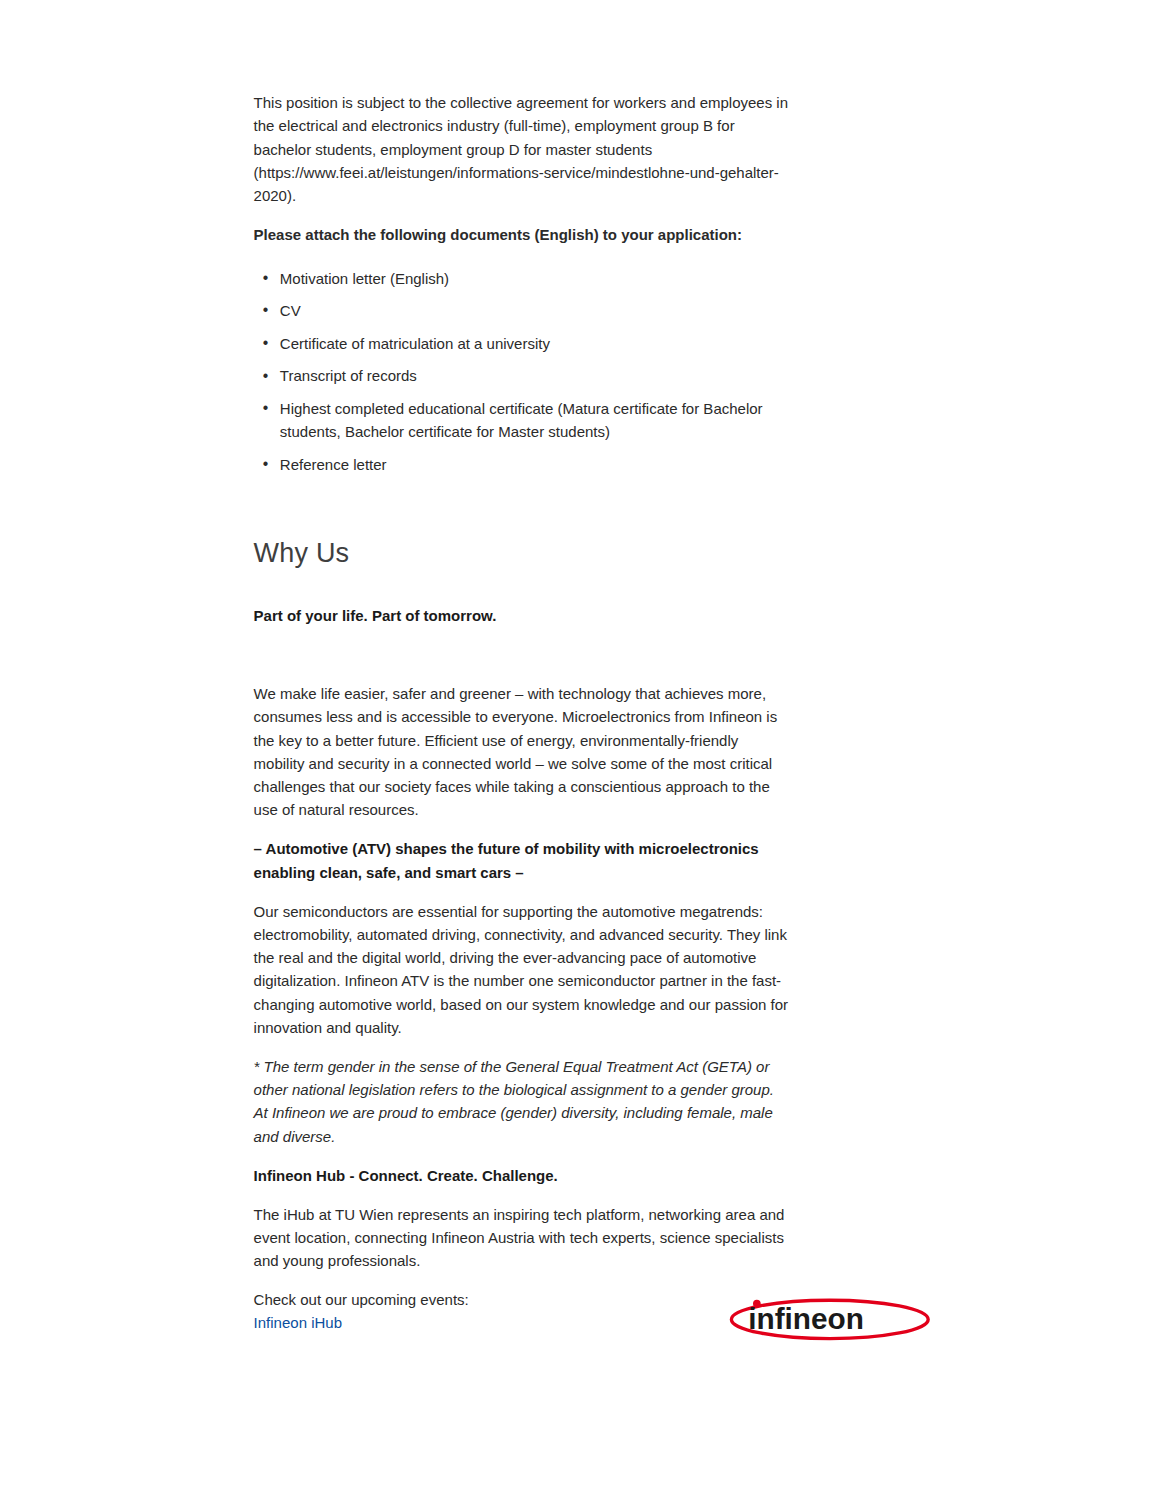This position is subject to the collective agreement for workers and employees in the electrical and electronics industry (full-time), employment group B for bachelor students, employment group D for master students (https://www.feei.at/leistungen/informations-service/mindestlohne-und-gehalter-2020).
Please attach the following documents (English) to your application:
Motivation letter (English)
CV
Certificate of matriculation at a university
Transcript of records
Highest completed educational certificate (Matura certificate for Bachelor students, Bachelor certificate for Master students)
Reference letter
Why Us
Part of your life. Part of tomorrow.
We make life easier, safer and greener – with technology that achieves more, consumes less and is accessible to everyone. Microelectronics from Infineon is the key to a better future. Efficient use of energy, environmentally-friendly mobility and security in a connected world – we solve some of the most critical challenges that our society faces while taking a conscientious approach to the use of natural resources.
– Automotive (ATV) shapes the future of mobility with microelectronics enabling clean, safe, and smart cars –
Our semiconductors are essential for supporting the automotive megatrends: electromobility, automated driving, connectivity, and advanced security. They link the real and the digital world, driving the ever-advancing pace of automotive digitalization. Infineon ATV is the number one semiconductor partner in the fast-changing automotive world, based on our system knowledge and our passion for innovation and quality.
* The term gender in the sense of the General Equal Treatment Act (GETA) or other national legislation refers to the biological assignment to a gender group. At Infineon we are proud to embrace (gender) diversity, including female, male and diverse.
Infineon Hub - Connect. Create. Challenge.
The iHub at TU Wien represents an inspiring tech platform, networking area and event location, connecting Infineon Austria with tech experts, science specialists and young professionals.
Check out our upcoming events:
Infineon iHub
Infineon infineon